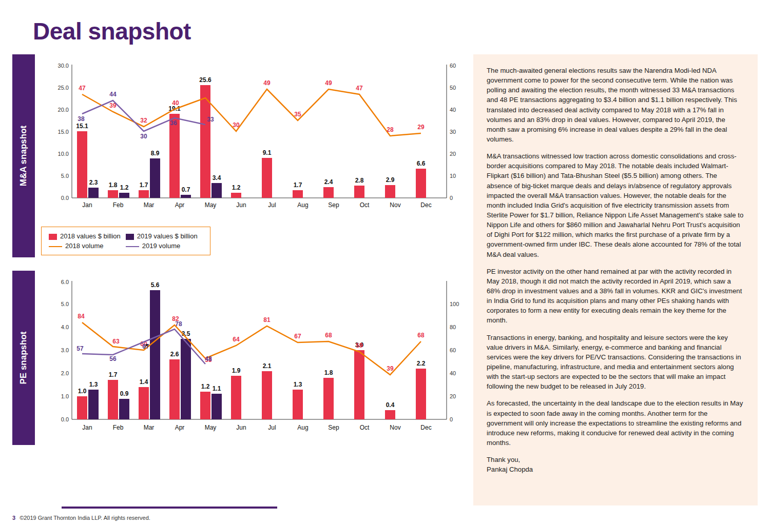Deal snapshot
M&A snapshot
0.0 5.0 10.0 15.0 20.0 25.0 30.0 0 10 20 30 40 50 60 15.1 1.8 1.7 19.1 25.6 1.2 9.1 1.7 2.4 2.8 2.9 6.6 2.3 1.2 8.9 0.7 3.4 47 39 32 40 45 30 49 35 49 47 28 29 38 44 30 36 33 Jan Feb Mar Apr May Jun Jul Aug Sep Oct Nov Dec
| 2018 values $ billion | 2019 values $ billion |
| 2018 volume | 2019 volume |
PE snapshot
0.0 1.0 2.0 3.0 4.0 5.0 6.0 0 20 40 60 80 100 1.0 1.7 1.4 2.6 1.2 1.9 2.1 1.3 1.8 3.0 0.4 2.2 1.3 0.9 5.6 3.5 1.1 84 63 60 82 53 64 81 67 68 59 39 68 57 56 67 78 48 Jan Feb Mar Apr May Jun Jul Aug Sep Oct Nov Dec
The much-awaited general elections results saw the Narendra Modi-led NDA government come to power for the second consecutive term. While the nation was polling and awaiting the election results, the month witnessed 33 M&A transactions and 48 PE transactions aggregating to $3.4 billion and $1.1 billion respectively. This translated into decreased deal activity compared to May 2018 with a 17% fall in volumes and an 83% drop in deal values. However, compared to April 2019, the month saw a promising 6% increase in deal values despite a 29% fall in the deal volumes.
M&A transactions witnessed low traction across domestic consolidations and cross-border acquisitions compared to May 2018. The notable deals included Walmart-Flipkart ($16 billion) and Tata-Bhushan Steel ($5.5 billion) among others. The absence of big-ticket marque deals and delays in/absence of regulatory approvals impacted the overall M&A transaction values. However, the notable deals for the month included India Grid's acquisition of five electricity transmission assets from Sterlite Power for $1.7 billion, Reliance Nippon Life Asset Management's stake sale to Nippon Life and others for $860 million and Jawaharlal Nehru Port Trust's acquisition of Dighi Port for $122 million, which marks the first purchase of a private firm by a government-owned firm under IBC. These deals alone accounted for 78% of the total M&A deal values.
PE investor activity on the other hand remained at par with the activity recorded in May 2018, though it did not match the activity recorded in April 2019, which saw a 68% drop in investment values and a 38% fall in volumes. KKR and GIC's investment in India Grid to fund its acquisition plans and many other PEs shaking hands with corporates to form a new entity for executing deals remain the key theme for the month.
Transactions in energy, banking, and hospitality and leisure sectors were the key value drivers in M&A. Similarly, energy, e-commerce and banking and financial services were the key drivers for PE/VC transactions. Considering the transactions in pipeline, manufacturing, infrastructure, and media and entertainment sectors along with the start-up sectors are expected to be the sectors that will make an impact following the new budget to be released in July 2019.
As forecasted, the uncertainty in the deal landscape due to the election results in May is expected to soon fade away in the coming months. Another term for the government will only increase the expectations to streamline the existing reforms and introduce new reforms, making it conducive for renewed deal activity in the coming months.
Thank you,
Pankaj Chopda
3©2019 Grant Thornton India LLP. All rights reserved.